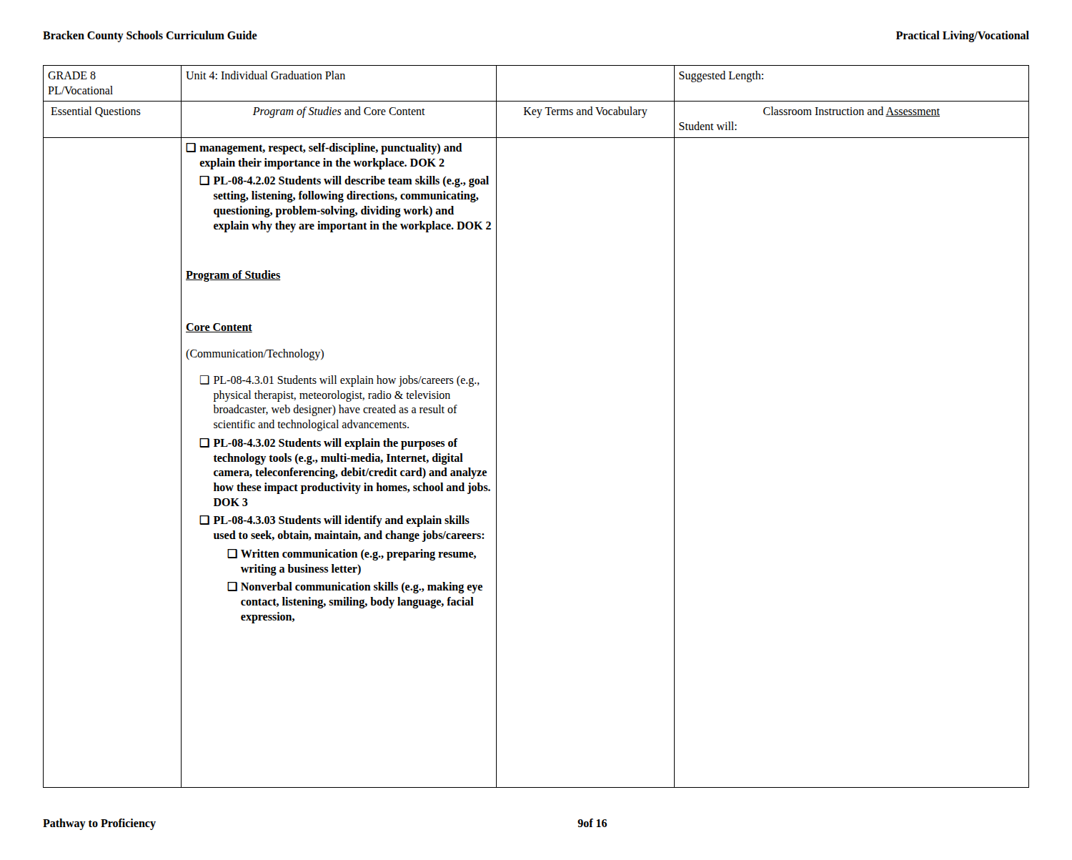Bracken County Schools Curriculum Guide
Practical Living/Vocational
| GRADE 8 PL/Vocational | Unit 4: Individual Graduation Plan | | Suggested Length: |
| Essential Questions | Program of Studies and Core Content | Key Terms and Vocabulary | Classroom Instruction and Assessment Student will: |
| | management, respect, self-discipline, punctuality) and explain their importance in the workplace. DOK 2 PL-08-4.2.02 Students will describe team skills (e.g., goal setting, listening, following directions, communicating, questioning, problem-solving, dividing work) and explain why they are important in the workplace. DOK 2 Program of Studies Core Content (Communication/Technology) PL-08-4.3.01 Students will explain how jobs/careers (e.g., physical therapist, meteorologist, radio & television broadcaster, web designer) have created as a result of scientific and technological advancements. PL-08-4.3.02 Students will explain the purposes of technology tools (e.g., multi-media, Internet, digital camera, teleconferencing, debit/credit card) and analyze how these impact productivity in homes, school and jobs. DOK 3 PL-08-4.3.03 Students will identify and explain skills used to seek, obtain, maintain, and change jobs/careers: Written communication (e.g., preparing resume, writing a business letter) Nonverbal communication skills (e.g., making eye contact, listening, smiling, body language, facial expression, | | |
Pathway to Proficiency
9of 16